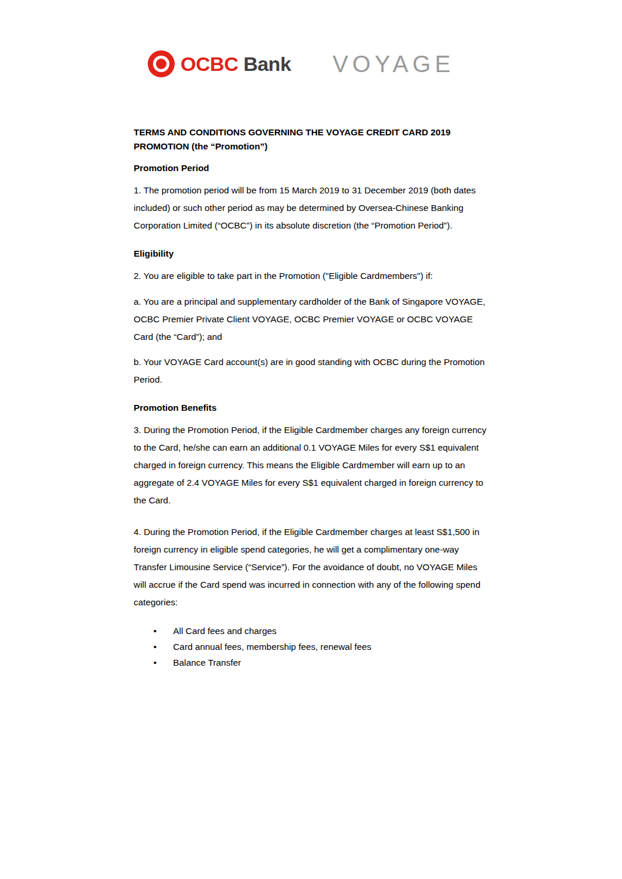OCBC Bank
VOYAGE
TERMS AND CONDITIONS GOVERNING THE VOYAGE CREDIT CARD 2019 PROMOTION (the “Promotion”)
Promotion Period
1. The promotion period will be from 15 March 2019 to 31 December 2019 (both dates included) or such other period as may be determined by Oversea-Chinese Banking Corporation Limited (“OCBC”) in its absolute discretion (the “Promotion Period”).
Eligibility
2. You are eligible to take part in the Promotion ("Eligible Cardmembers") if:
a. You are a principal and supplementary cardholder of the Bank of Singapore VOYAGE, OCBC Premier Private Client VOYAGE, OCBC Premier VOYAGE or OCBC VOYAGE Card (the “Card”); and
b. Your VOYAGE Card account(s) are in good standing with OCBC during the Promotion Period.
Promotion Benefits
3. During the Promotion Period, if the Eligible Cardmember charges any foreign currency to the Card, he/she can earn an additional 0.1 VOYAGE Miles for every S$1 equivalent charged in foreign currency. This means the Eligible Cardmember will earn up to an aggregate of 2.4 VOYAGE Miles for every S$1 equivalent charged in foreign currency to the Card.
4. During the Promotion Period, if the Eligible Cardmember charges at least S$1,500 in foreign currency in eligible spend categories, he will get a complimentary one-way Transfer Limousine Service (“Service”). For the avoidance of doubt, no VOYAGE Miles will accrue if the Card spend was incurred in connection with any of the following spend categories:
All Card fees and charges
Card annual fees, membership fees, renewal fees
Balance Transfer